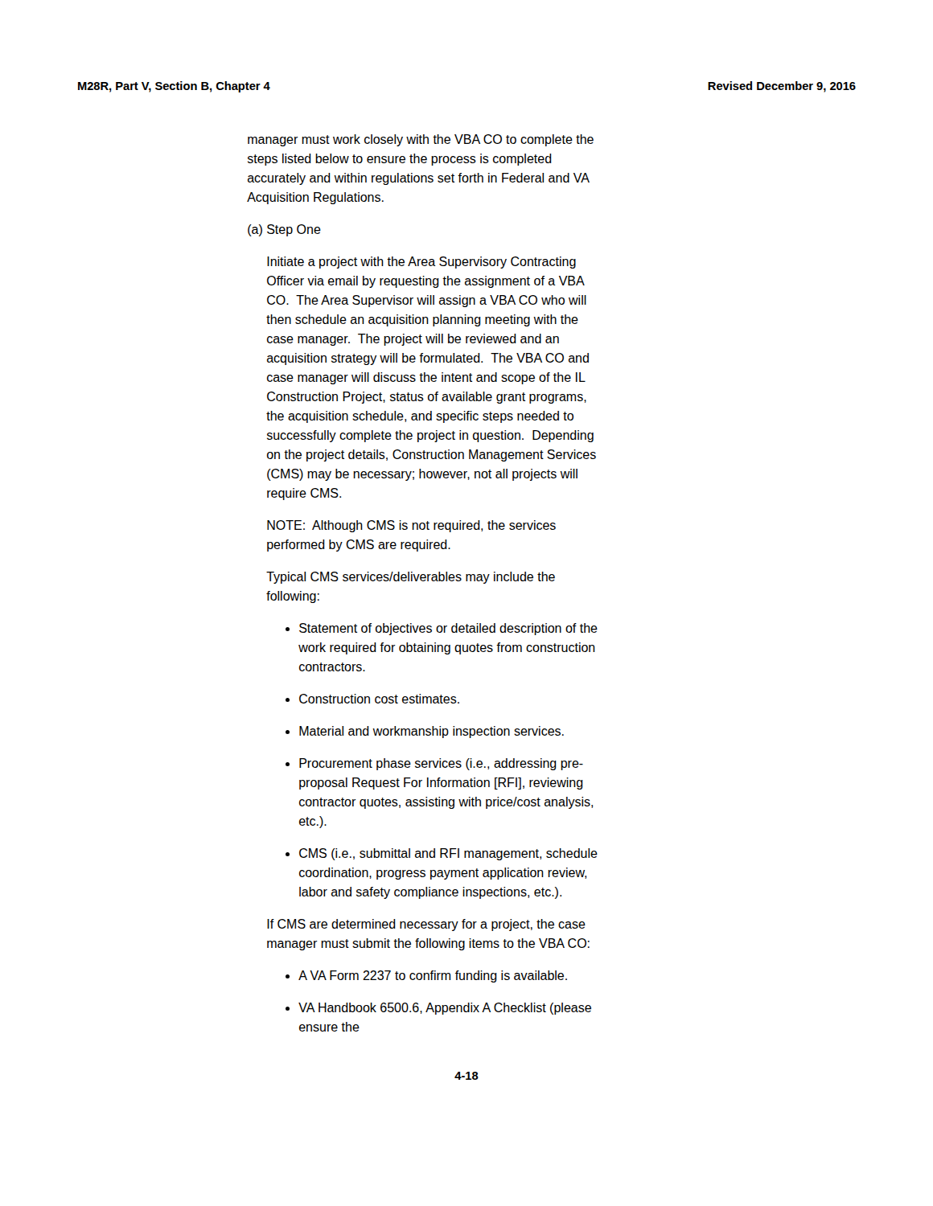M28R, Part V, Section B, Chapter 4 Revised December 9, 2016
manager must work closely with the VBA CO to complete the steps listed below to ensure the process is completed accurately and within regulations set forth in Federal and VA Acquisition Regulations.
(a) Step One
Initiate a project with the Area Supervisory Contracting Officer via email by requesting the assignment of a VBA CO. The Area Supervisor will assign a VBA CO who will then schedule an acquisition planning meeting with the case manager. The project will be reviewed and an acquisition strategy will be formulated. The VBA CO and case manager will discuss the intent and scope of the IL Construction Project, status of available grant programs, the acquisition schedule, and specific steps needed to successfully complete the project in question. Depending on the project details, Construction Management Services (CMS) may be necessary; however, not all projects will require CMS.
NOTE: Although CMS is not required, the services performed by CMS are required.
Typical CMS services/deliverables may include the following:
Statement of objectives or detailed description of the work required for obtaining quotes from construction contractors.
Construction cost estimates.
Material and workmanship inspection services.
Procurement phase services (i.e., addressing pre-proposal Request For Information [RFI], reviewing contractor quotes, assisting with price/cost analysis, etc.).
CMS (i.e., submittal and RFI management, schedule coordination, progress payment application review, labor and safety compliance inspections, etc.).
If CMS are determined necessary for a project, the case manager must submit the following items to the VBA CO:
A VA Form 2237 to confirm funding is available.
VA Handbook 6500.6, Appendix A Checklist (please ensure the
4-18